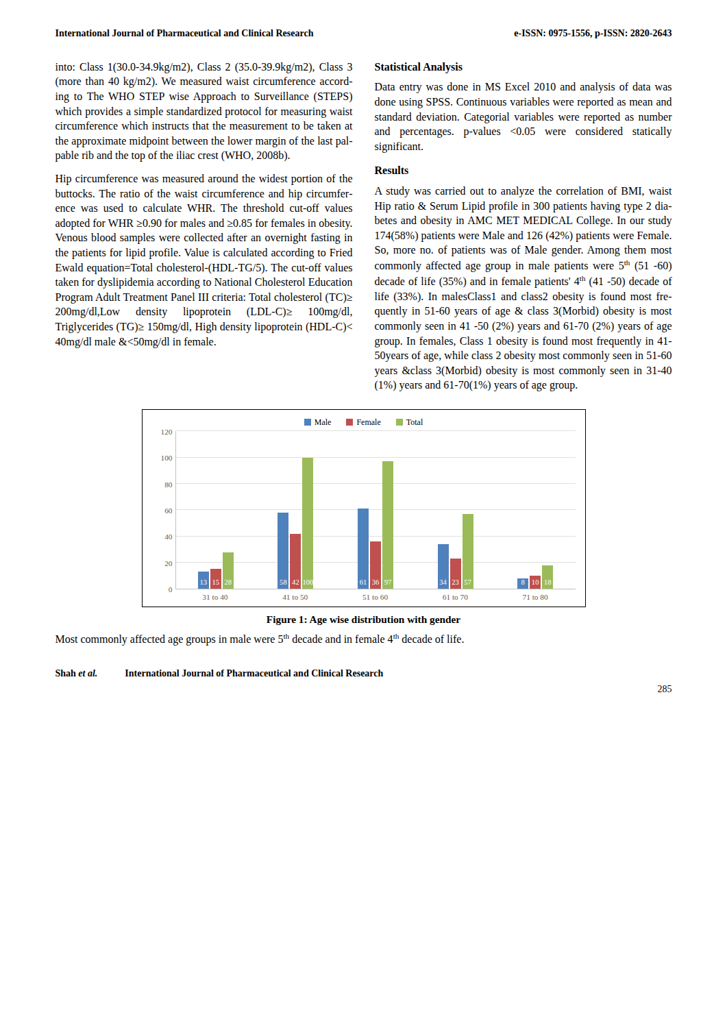International Journal of Pharmaceutical and Clinical Research
e-ISSN: 0975-1556, p-ISSN: 2820-2643
into: Class 1(30.0-34.9kg/m2), Class 2 (35.0-39.9kg/m2), Class 3 (more than 40 kg/m2). We measured waist circumference according to The WHO STEP wise Approach to Surveillance (STEPS) which provides a simple standardized protocol for measuring waist circumference which instructs that the measurement to be taken at the approximate midpoint between the lower margin of the last palpable rib and the top of the iliac crest (WHO, 2008b).
Hip circumference was measured around the widest portion of the buttocks. The ratio of the waist circumference and hip circumference was used to calculate WHR. The threshold cut-off values adopted for WHR ≥0.90 for males and ≥0.85 for females in obesity. Venous blood samples were collected after an overnight fasting in the patients for lipid profile. Value is calculated according to Fried Ewald equation=Total cholesterol-(HDL-TG/5). The cut-off values taken for dyslipidemia according to National Cholesterol Education Program Adult Treatment Panel III criteria: Total cholesterol (TC)≥ 200mg/dl,Low density lipoprotein (LDL-C)≥ 100mg/dl, Triglycerides (TG)≥ 150mg/dl, High density lipoprotein (HDL-C)< 40mg/dl male &<50mg/dl in female.
Statistical Analysis
Data entry was done in MS Excel 2010 and analysis of data was done using SPSS. Continuous variables were reported as mean and standard deviation. Categorial variables were reported as number and percentages. p-values <0.05 were considered statically significant.
Results
A study was carried out to analyze the correlation of BMI, waist Hip ratio & Serum Lipid profile in 300 patients having type 2 diabetes and obesity in AMC MET MEDICAL College. In our study 174(58%) patients were Male and 126 (42%) patients were Female. So, more no. of patients was of Male gender. Among them most commonly affected age group in male patients were 5th (51 -60) decade of life (35%) and in female patients' 4th (41 -50) decade of life (33%). In malesClass1 and class2 obesity is found most frequently in 51-60 years of age & class 3(Morbid) obesity is most commonly seen in 41 -50 (2%) years and 61-70 (2%) years of age group. In females, Class 1 obesity is found most frequently in 41-50years of age, while class 2 obesity most commonly seen in 51-60 years &class 3(Morbid) obesity is most commonly seen in 31-40 (1%) years and 61-70(1%) years of age group.
Male Female Total
120
100
80
60
40
20
0
13
15
28
58
42
100
61
36
97
34
23
57
8
10
18
31 to 40
41 to 50
51 to 60
61 to 70
71 to 80
Figure 1: Age wise distribution with gender
Most commonly affected age groups in male were 5th decade and in female 4th decade of life.
Shah et al.
International Journal of Pharmaceutical and Clinical Research
285